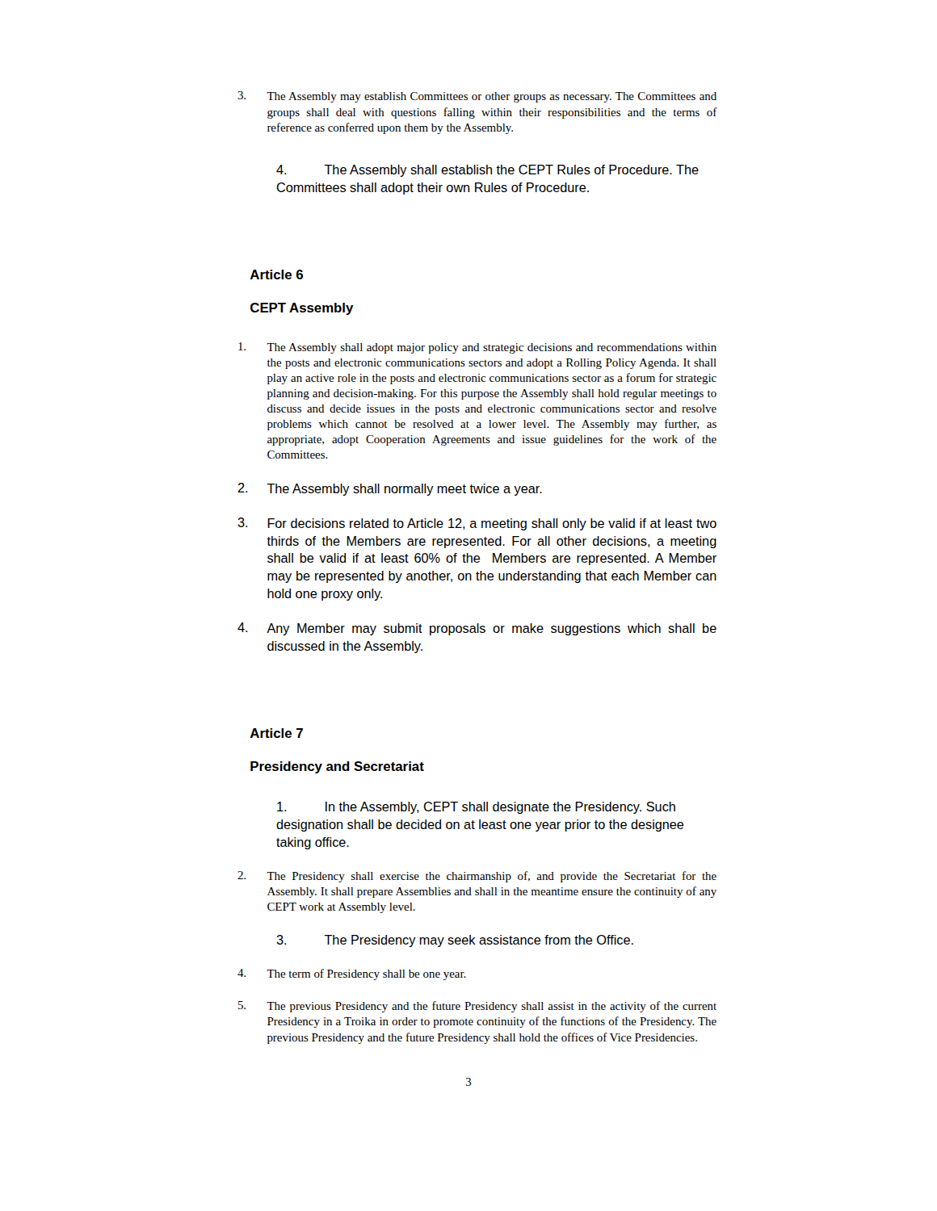3.
The Assembly may establish Committees or other groups as necessary. The Committees and groups shall deal with questions falling within their responsibilities and the terms of reference as conferred upon them by the Assembly.
4. The Assembly shall establish the CEPT Rules of Procedure. The Committees shall adopt their own Rules of Procedure.
Article 6
CEPT Assembly
1.
The Assembly shall adopt major policy and strategic decisions and recommendations within the posts and electronic communications sectors and adopt a Rolling Policy Agenda. It shall play an active role in the posts and electronic communications sector as a forum for strategic planning and decision-making. For this purpose the Assembly shall hold regular meetings to discuss and decide issues in the posts and electronic communications sector and resolve problems which cannot be resolved at a lower level. The Assembly may further, as appropriate, adopt Cooperation Agreements and issue guidelines for the work of the Committees.
2.
The Assembly shall normally meet twice a year.
3.
For decisions related to Article 12, a meeting shall only be valid if at least two thirds of the Members are represented. For all other decisions, a meeting shall be valid if at least 60% of the Members are represented. A Member may be represented by another, on the understanding that each Member can hold one proxy only.
4.
Any Member may submit proposals or make suggestions which shall be discussed in the Assembly.
Article 7
Presidency and Secretariat
1. In the Assembly, CEPT shall designate the Presidency. Such designation shall be decided on at least one year prior to the designee taking office.
2.
The Presidency shall exercise the chairmanship of, and provide the Secretariat for the Assembly. It shall prepare Assemblies and shall in the meantime ensure the continuity of any CEPT work at Assembly level.
3. The Presidency may seek assistance from the Office.
4.
The term of Presidency shall be one year.
5.
The previous Presidency and the future Presidency shall assist in the activity of the current Presidency in a Troika in order to promote continuity of the functions of the Presidency. The previous Presidency and the future Presidency shall hold the offices of Vice Presidencies.
3